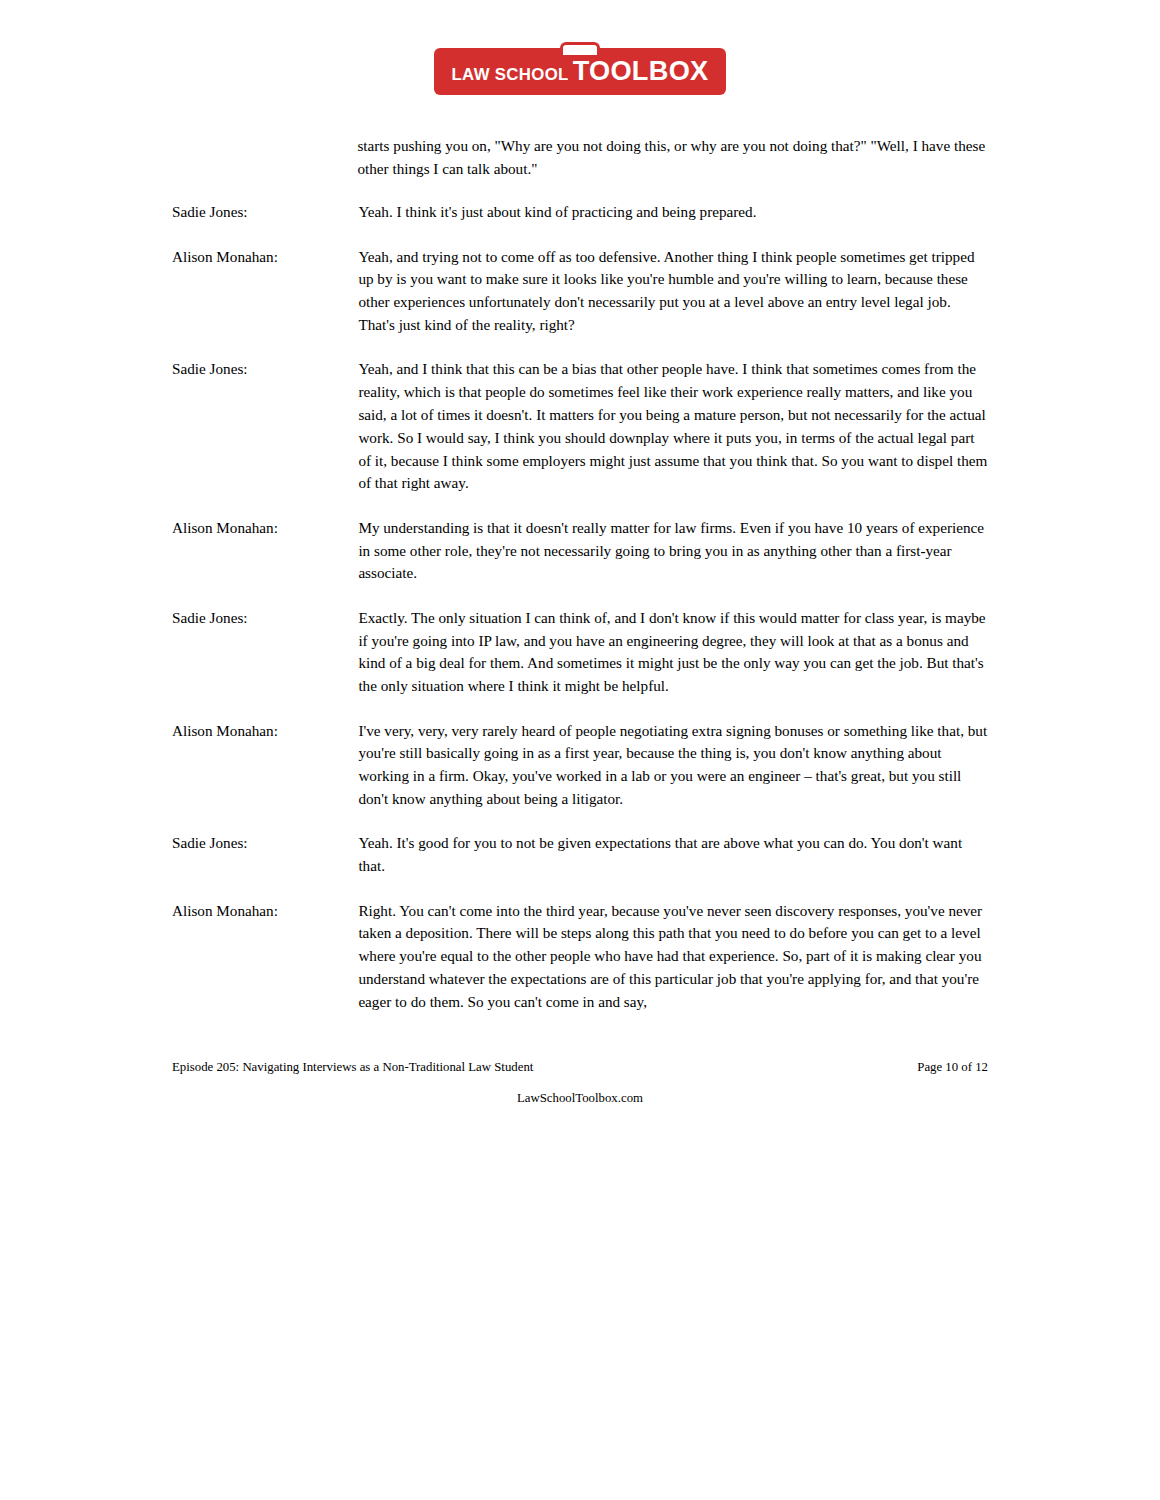LAW SCHOOL TOOLBOX
starts pushing you on, "Why are you not doing this, or why are you not doing that?" "Well, I have these other things I can talk about."
Sadie Jones:
Yeah. I think it's just about kind of practicing and being prepared.
Alison Monahan:
Yeah, and trying not to come off as too defensive. Another thing I think people sometimes get tripped up by is you want to make sure it looks like you're humble and you're willing to learn, because these other experiences unfortunately don't necessarily put you at a level above an entry level legal job. That's just kind of the reality, right?
Sadie Jones:
Yeah, and I think that this can be a bias that other people have. I think that sometimes comes from the reality, which is that people do sometimes feel like their work experience really matters, and like you said, a lot of times it doesn't. It matters for you being a mature person, but not necessarily for the actual work. So I would say, I think you should downplay where it puts you, in terms of the actual legal part of it, because I think some employers might just assume that you think that. So you want to dispel them of that right away.
Alison Monahan:
My understanding is that it doesn't really matter for law firms. Even if you have 10 years of experience in some other role, they're not necessarily going to bring you in as anything other than a first-year associate.
Sadie Jones:
Exactly. The only situation I can think of, and I don't know if this would matter for class year, is maybe if you're going into IP law, and you have an engineering degree, they will look at that as a bonus and kind of a big deal for them. And sometimes it might just be the only way you can get the job. But that's the only situation where I think it might be helpful.
Alison Monahan:
I've very, very, very rarely heard of people negotiating extra signing bonuses or something like that, but you're still basically going in as a first year, because the thing is, you don't know anything about working in a firm. Okay, you've worked in a lab or you were an engineer – that's great, but you still don't know anything about being a litigator.
Sadie Jones:
Yeah. It's good for you to not be given expectations that are above what you can do. You don't want that.
Alison Monahan:
Right. You can't come into the third year, because you've never seen discovery responses, you've never taken a deposition. There will be steps along this path that you need to do before you can get to a level where you're equal to the other people who have had that experience. So, part of it is making clear you understand whatever the expectations are of this particular job that you're applying for, and that you're eager to do them. So you can't come in and say,
Episode 205: Navigating Interviews as a Non-Traditional Law Student Page 10 of 12
LawSchoolToolbox.com